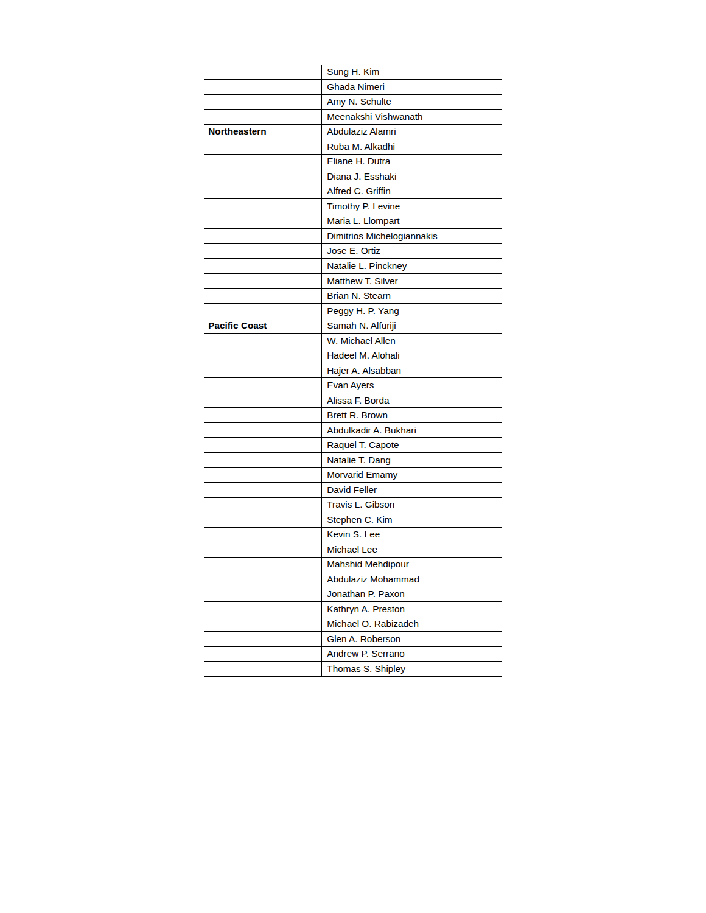| | Sung H. Kim |
| | Ghada Nimeri |
| | Amy N. Schulte |
| | Meenakshi Vishwanath |
| Northeastern | Abdulaziz Alamri |
| | Ruba M. Alkadhi |
| | Eliane H. Dutra |
| | Diana J. Esshaki |
| | Alfred C. Griffin |
| | Timothy P. Levine |
| | Maria L. Llompart |
| | Dimitrios Michelogiannakis |
| | Jose E. Ortiz |
| | Natalie L. Pinckney |
| | Matthew T. Silver |
| | Brian N. Stearn |
| | Peggy H. P. Yang |
| Pacific Coast | Samah N. Alfuriji |
| | W. Michael Allen |
| | Hadeel M. Alohali |
| | Hajer A. Alsabban |
| | Evan Ayers |
| | Alissa F. Borda |
| | Brett R. Brown |
| | Abdulkadir A. Bukhari |
| | Raquel T. Capote |
| | Natalie T. Dang |
| | Morvarid Emamy |
| | David Feller |
| | Travis L. Gibson |
| | Stephen C. Kim |
| | Kevin S. Lee |
| | Michael Lee |
| | Mahshid Mehdipour |
| | Abdulaziz Mohammad |
| | Jonathan P. Paxon |
| | Kathryn A. Preston |
| | Michael O. Rabizadeh |
| | Glen A. Roberson |
| | Andrew P. Serrano |
| | Thomas S. Shipley |